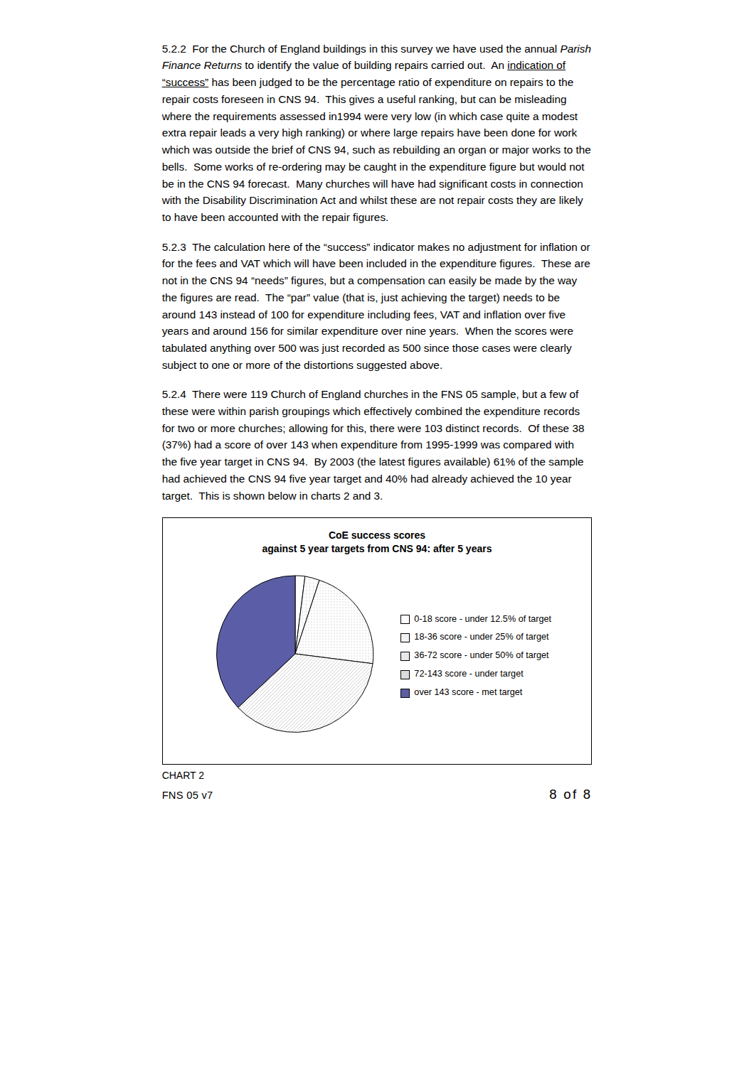5.2.2 For the Church of England buildings in this survey we have used the annual Parish Finance Returns to identify the value of building repairs carried out. An indication of “success” has been judged to be the percentage ratio of expenditure on repairs to the repair costs foreseen in CNS 94. This gives a useful ranking, but can be misleading where the requirements assessed in1994 were very low (in which case quite a modest extra repair leads a very high ranking) or where large repairs have been done for work which was outside the brief of CNS 94, such as rebuilding an organ or major works to the bells. Some works of re-ordering may be caught in the expenditure figure but would not be in the CNS 94 forecast. Many churches will have had significant costs in connection with the Disability Discrimination Act and whilst these are not repair costs they are likely to have been accounted with the repair figures.
5.2.3 The calculation here of the “success” indicator makes no adjustment for inflation or for the fees and VAT which will have been included in the expenditure figures. These are not in the CNS 94 “needs” figures, but a compensation can easily be made by the way the figures are read. The “par” value (that is, just achieving the target) needs to be around 143 instead of 100 for expenditure including fees, VAT and inflation over five years and around 156 for similar expenditure over nine years. When the scores were tabulated anything over 500 was just recorded as 500 since those cases were clearly subject to one or more of the distortions suggested above.
5.2.4 There were 119 Church of England churches in the FNS 05 sample, but a few of these were within parish groupings which effectively combined the expenditure records for two or more churches; allowing for this, there were 103 distinct records. Of these 38 (37%) had a score of over 143 when expenditure from 1995-1999 was compared with the five year target in CNS 94. By 2003 (the latest figures available) 61% of the sample had achieved the CNS 94 five year target and 40% had already achieved the 10 year target. This is shown below in charts 2 and 3.
CoE success scores
against 5 year targets from CNS 94: after 5 years
Pie centered at 130,130 r=110. Start at 12 o'clock, clockwise. Slices (approx from figure): A: 0-18 score ~2% (white, thin) B: 18-36 score ~3% (white/dots, thin) C: 36-72 score ~22% (dots) D: 72-143 score ~36% (hatch) E: over 143 ~37% (solid purple)
0-18 score - under 12.5% of target
18-36 score - under 25% of target
36-72 score - under 50% of target
72-143 score - under target
over 143 score - met target
CHART 2
FNS 05 v7 8 of 8